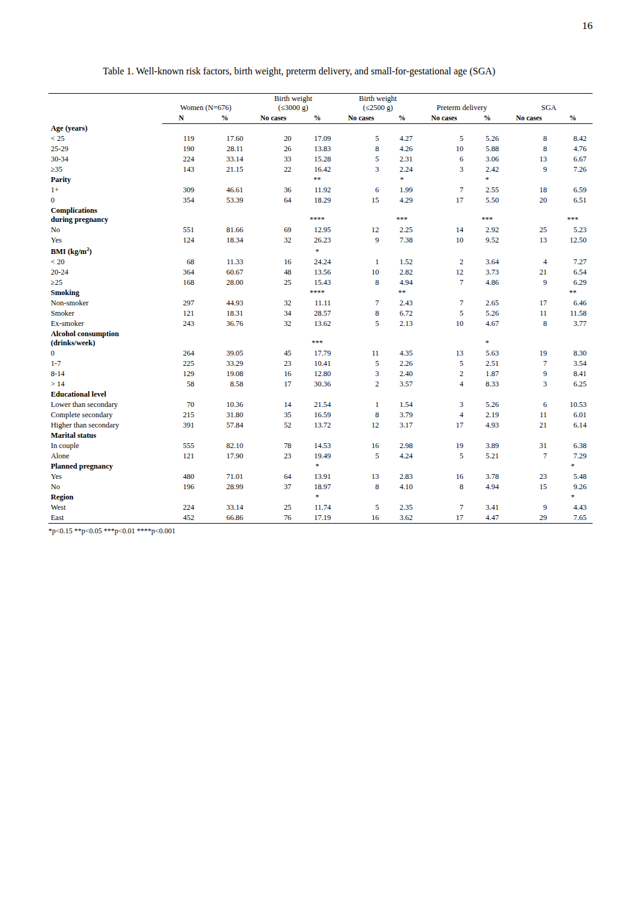16
Table 1. Well-known risk factors, birth weight, preterm delivery, and small-for-gestational age (SGA)
| | Women (N=676) | Birth weight (≤3000 g) | Birth weight (≤2500 g) | Preterm delivery | SGA |
| --- | --- | --- | --- | --- | --- |
| N | % | No cases | % | No cases | % | No cases | % | No cases | % |
| Age (years) | |
| < 25 | 119 | 17.60 | 20 | 17.09 | 5 | 4.27 | 5 | 5.26 | 8 | 8.42 |
| 25-29 | 190 | 28.11 | 26 | 13.83 | 8 | 4.26 | 10 | 5.88 | 8 | 4.76 |
| 30-34 | 224 | 33.14 | 33 | 15.28 | 5 | 2.31 | 6 | 3.06 | 13 | 6.67 |
| ≥35 | 143 | 21.15 | 22 | 16.42 | 3 | 2.24 | 3 | 2.42 | 9 | 7.26 |
| Parity | | | | ** | | * | | * | | |
| 1+ | 309 | 46.61 | 36 | 11.92 | 6 | 1.99 | 7 | 2.55 | 18 | 6.59 |
| 0 | 354 | 53.39 | 64 | 18.29 | 15 | 4.29 | 17 | 5.50 | 20 | 6.51 |
| Complications during pregnancy | | | | **** | | *** | | *** | | *** |
| No | 551 | 81.66 | 69 | 12.95 | 12 | 2.25 | 14 | 2.92 | 25 | 5.23 |
| Yes | 124 | 18.34 | 32 | 26.23 | 9 | 7.38 | 10 | 9.52 | 13 | 12.50 |
| BMI (kg/m 2 ) | | | | * | | | | | | |
| < 20 | 68 | 11.33 | 16 | 24.24 | 1 | 1.52 | 2 | 3.64 | 4 | 7.27 |
| 20-24 | 364 | 60.67 | 48 | 13.56 | 10 | 2.82 | 12 | 3.73 | 21 | 6.54 |
| ≥25 | 168 | 28.00 | 25 | 15.43 | 8 | 4.94 | 7 | 4.86 | 9 | 6.29 |
| Smoking | | | | **** | | ** | | | | ** |
| Non-smoker | 297 | 44.93 | 32 | 11.11 | 7 | 2.43 | 7 | 2.65 | 17 | 6.46 |
| Smoker | 121 | 18.31 | 34 | 28.57 | 8 | 6.72 | 5 | 5.26 | 11 | 11.58 |
| Ex-smoker | 243 | 36.76 | 32 | 13.62 | 5 | 2.13 | 10 | 4.67 | 8 | 3.77 |
| Alcohol consumption (drinks/week) | | | | *** | | | | * | | |
| 0 | 264 | 39.05 | 45 | 17.79 | 11 | 4.35 | 13 | 5.63 | 19 | 8.30 |
| 1-7 | 225 | 33.29 | 23 | 10.41 | 5 | 2.26 | 5 | 2.51 | 7 | 3.54 |
| 8-14 | 129 | 19.08 | 16 | 12.80 | 3 | 2.40 | 2 | 1.87 | 9 | 8.41 |
| > 14 | 58 | 8.58 | 17 | 30.36 | 2 | 3.57 | 4 | 8.33 | 3 | 6.25 |
| Educational level | |
| Lower than secondary | 70 | 10.36 | 14 | 21.54 | 1 | 1.54 | 3 | 5.26 | 6 | 10.53 |
| Complete secondary | 215 | 31.80 | 35 | 16.59 | 8 | 3.79 | 4 | 2.19 | 11 | 6.01 |
| Higher than secondary | 391 | 57.84 | 52 | 13.72 | 12 | 3.17 | 17 | 4.93 | 21 | 6.14 |
| Marital status | |
| In couple | 555 | 82.10 | 78 | 14.53 | 16 | 2.98 | 19 | 3.89 | 31 | 6.38 |
| Alone | 121 | 17.90 | 23 | 19.49 | 5 | 4.24 | 5 | 5.21 | 7 | 7.29 |
| Planned pregnancy | | | | * | | | | | | * |
| Yes | 480 | 71.01 | 64 | 13.91 | 13 | 2.83 | 16 | 3.78 | 23 | 5.48 |
| No | 196 | 28.99 | 37 | 18.97 | 8 | 4.10 | 8 | 4.94 | 15 | 9.26 |
| Region | | | | * | | | | | | * |
| West | 224 | 33.14 | 25 | 11.74 | 5 | 2.35 | 7 | 3.41 | 9 | 4.43 |
| East | 452 | 66.86 | 76 | 17.19 | 16 | 3.62 | 17 | 4.47 | 29 | 7.65 |
*p<0.15 **p<0.05 ***p<0.01 ****p<0.001